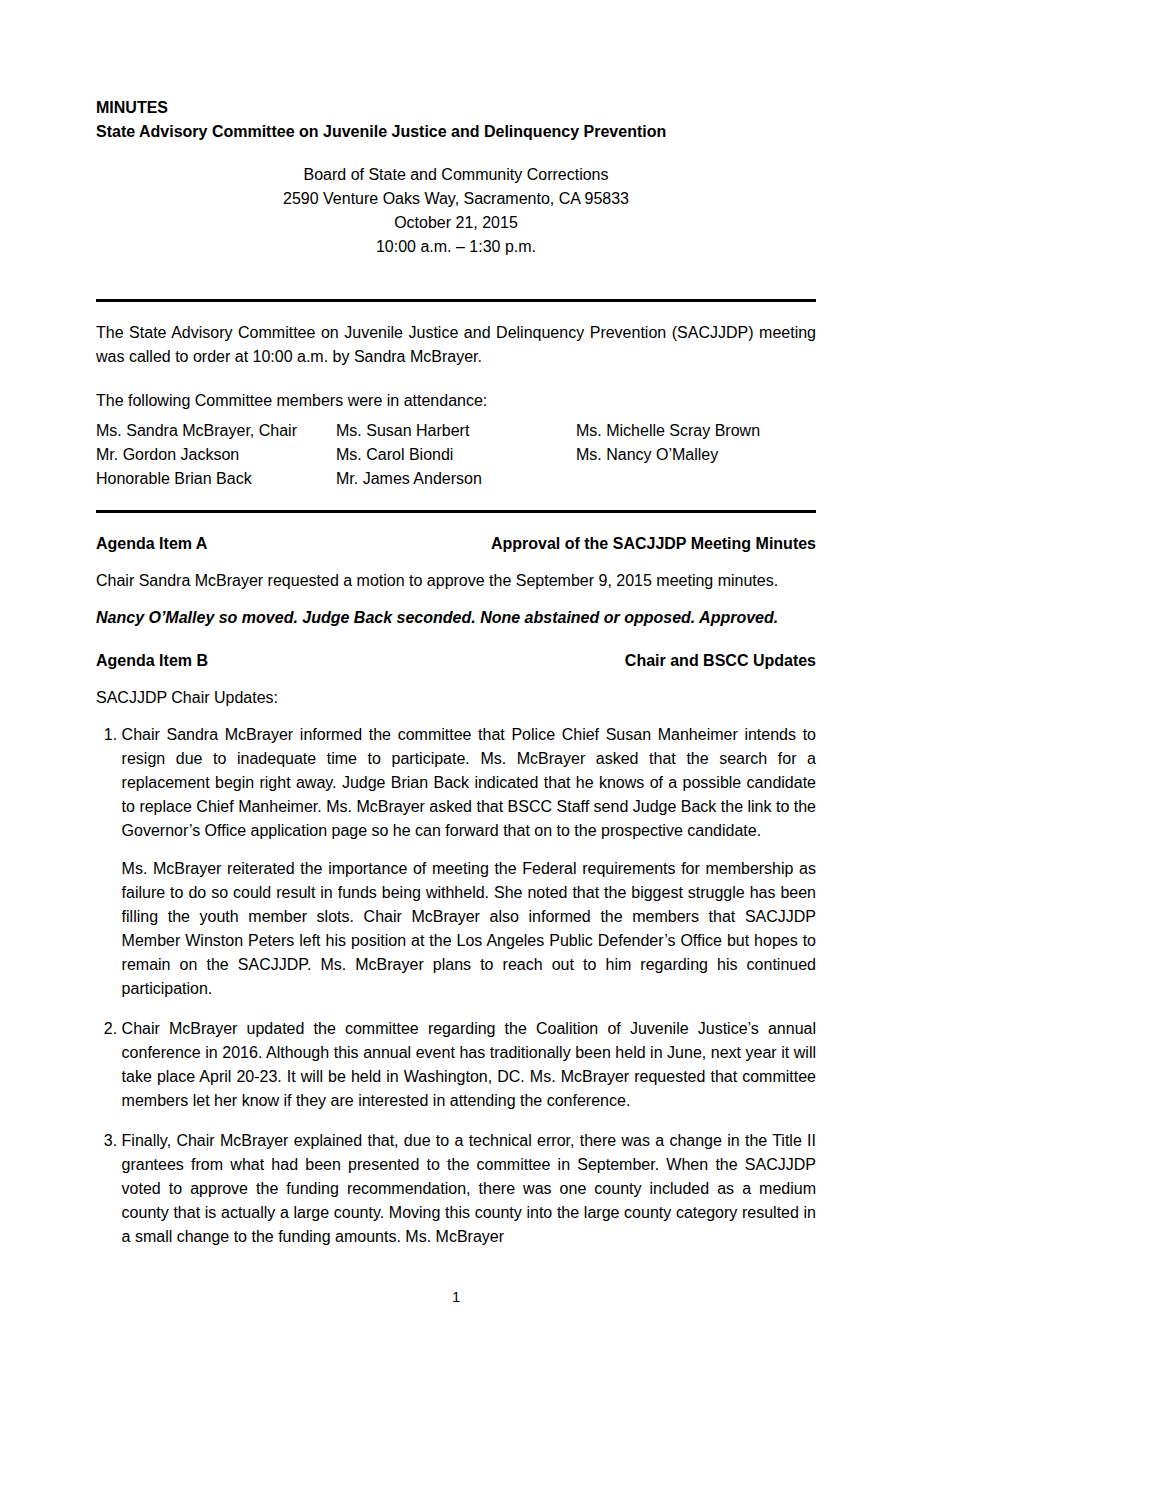MINUTES
State Advisory Committee on Juvenile Justice and Delinquency Prevention
Board of State and Community Corrections
2590 Venture Oaks Way, Sacramento, CA 95833
October 21, 2015
10:00 a.m. – 1:30 p.m.
The State Advisory Committee on Juvenile Justice and Delinquency Prevention (SACJJDP) meeting was called to order at 10:00 a.m. by Sandra McBrayer.
The following Committee members were in attendance:
| Ms. Sandra McBrayer, Chair | Ms. Susan Harbert | Ms. Michelle Scray Brown |
| Mr. Gordon Jackson | Ms. Carol Biondi | Ms. Nancy O’Malley |
| Honorable Brian Back | Mr. James Anderson | |
Agenda Item A Approval of the SACJJDP Meeting Minutes
Chair Sandra McBrayer requested a motion to approve the September 9, 2015 meeting minutes.
Nancy O’Malley so moved. Judge Back seconded. None abstained or opposed. Approved.
Agenda Item B Chair and BSCC Updates
SACJJDP Chair Updates:
Chair Sandra McBrayer informed the committee that Police Chief Susan Manheimer intends to resign due to inadequate time to participate. Ms. McBrayer asked that the search for a replacement begin right away. Judge Brian Back indicated that he knows of a possible candidate to replace Chief Manheimer. Ms. McBrayer asked that BSCC Staff send Judge Back the link to the Governor’s Office application page so he can forward that on to the prospective candidate.
Ms. McBrayer reiterated the importance of meeting the Federal requirements for membership as failure to do so could result in funds being withheld. She noted that the biggest struggle has been filling the youth member slots. Chair McBrayer also informed the members that SACJJDP Member Winston Peters left his position at the Los Angeles Public Defender’s Office but hopes to remain on the SACJJDP. Ms. McBrayer plans to reach out to him regarding his continued participation.
Chair McBrayer updated the committee regarding the Coalition of Juvenile Justice’s annual conference in 2016. Although this annual event has traditionally been held in June, next year it will take place April 20-23. It will be held in Washington, DC. Ms. McBrayer requested that committee members let her know if they are interested in attending the conference.
Finally, Chair McBrayer explained that, due to a technical error, there was a change in the Title II grantees from what had been presented to the committee in September. When the SACJJDP voted to approve the funding recommendation, there was one county included as a medium county that is actually a large county. Moving this county into the large county category resulted in a small change to the funding amounts. Ms. McBrayer
1